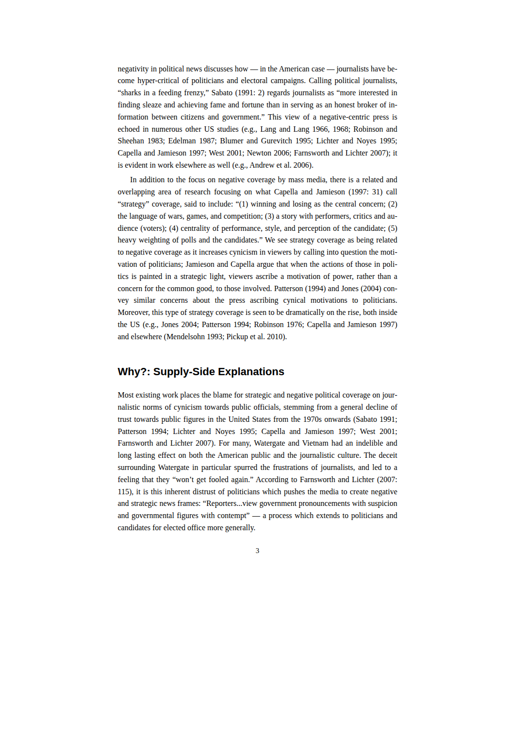negativity in political news discusses how — in the American case — journalists have become hyper-critical of politicians and electoral campaigns. Calling political journalists, “sharks in a feeding frenzy,” Sabato (1991: 2) regards journalists as “more interested in finding sleaze and achieving fame and fortune than in serving as an honest broker of information between citizens and government.” This view of a negative-centric press is echoed in numerous other US studies (e.g., Lang and Lang 1966, 1968; Robinson and Sheehan 1983; Edelman 1987; Blumer and Gurevitch 1995; Lichter and Noyes 1995; Capella and Jamieson 1997; West 2001; Newton 2006; Farnsworth and Lichter 2007); it is evident in work elsewhere as well (e.g., Andrew et al. 2006).
In addition to the focus on negative coverage by mass media, there is a related and overlapping area of research focusing on what Capella and Jamieson (1997: 31) call “strategy” coverage, said to include: “(1) winning and losing as the central concern; (2) the language of wars, games, and competition; (3) a story with performers, critics and audience (voters); (4) centrality of performance, style, and perception of the candidate; (5) heavy weighting of polls and the candidates.” We see strategy coverage as being related to negative coverage as it increases cynicism in viewers by calling into question the motivation of politicians; Jamieson and Capella argue that when the actions of those in politics is painted in a strategic light, viewers ascribe a motivation of power, rather than a concern for the common good, to those involved. Patterson (1994) and Jones (2004) convey similar concerns about the press ascribing cynical motivations to politicians. Moreover, this type of strategy coverage is seen to be dramatically on the rise, both inside the US (e.g., Jones 2004; Patterson 1994; Robinson 1976; Capella and Jamieson 1997) and elsewhere (Mendelsohn 1993; Pickup et al. 2010).
Why?: Supply-Side Explanations
Most existing work places the blame for strategic and negative political coverage on journalistic norms of cynicism towards public officials, stemming from a general decline of trust towards public figures in the United States from the 1970s onwards (Sabato 1991; Patterson 1994; Lichter and Noyes 1995; Capella and Jamieson 1997; West 2001; Farnsworth and Lichter 2007). For many, Watergate and Vietnam had an indelible and long lasting effect on both the American public and the journalistic culture. The deceit surrounding Watergate in particular spurred the frustrations of journalists, and led to a feeling that they “won’t get fooled again.” According to Farnsworth and Lichter (2007: 115), it is this inherent distrust of politicians which pushes the media to create negative and strategic news frames: “Reporters...view government pronouncements with suspicion and governmental figures with contempt” — a process which extends to politicians and candidates for elected office more generally.
3